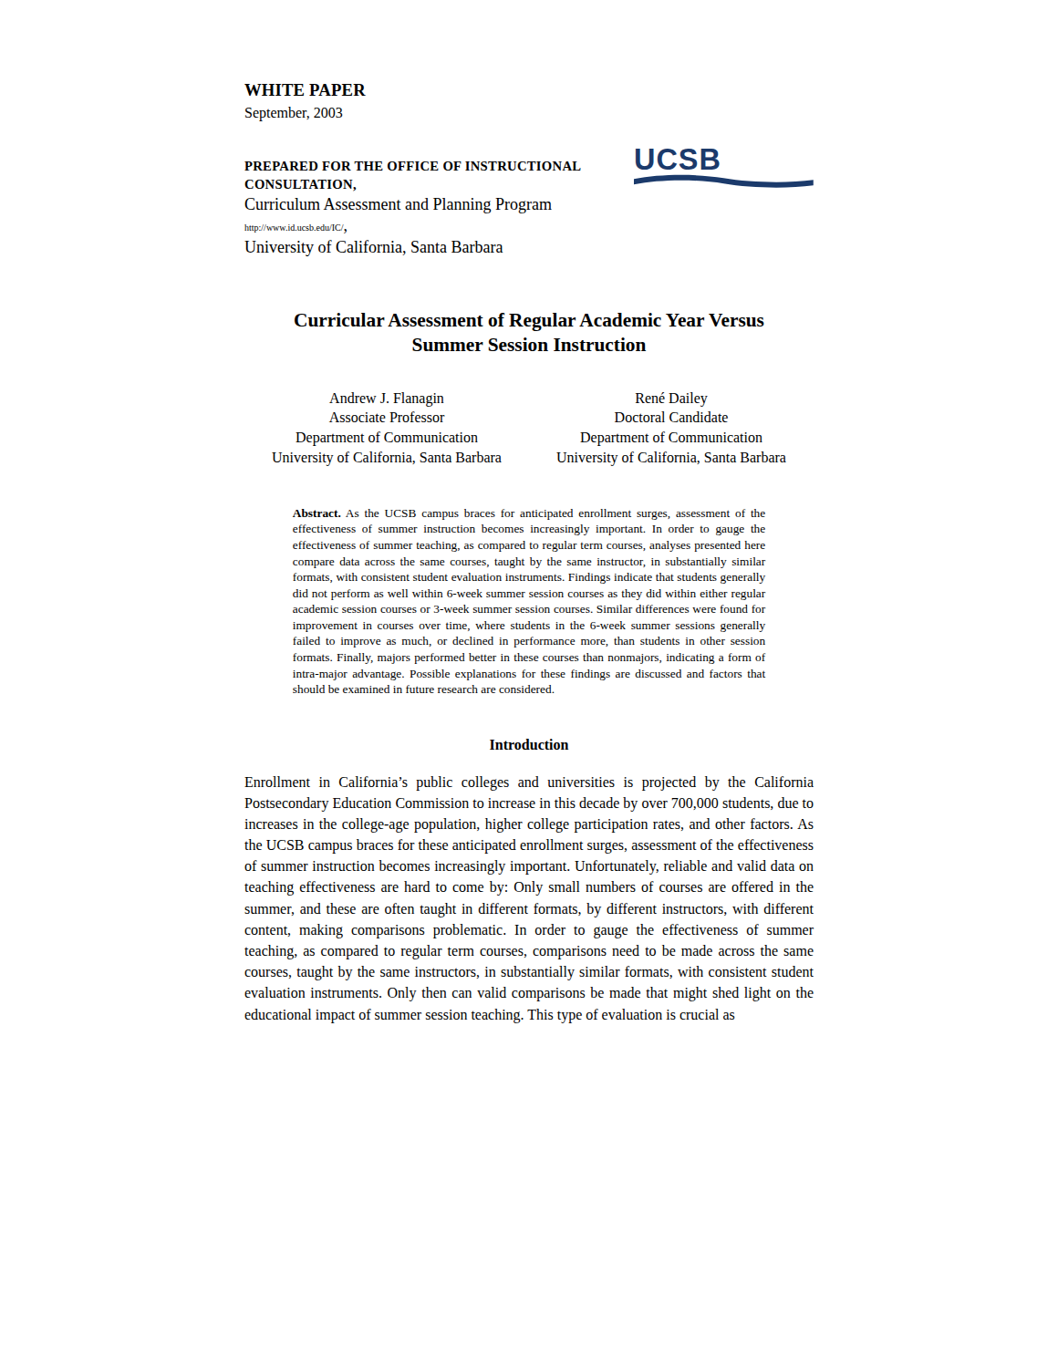WHITE PAPER
September, 2003
PREPARED FOR THE OFFICE OF INSTRUCTIONAL CONSULTATION,
Curriculum Assessment and Planning Program http://www.id.ucsb.edu/IC/,
University of California, Santa Barbara
UCSB
Curricular Assessment of Regular Academic Year Versus
Summer Session Instruction
| Andrew J. Flanagin Associate Professor Department of Communication University of California, Santa Barbara | René Dailey Doctoral Candidate Department of Communication University of California, Santa Barbara |
Abstract. As the UCSB campus braces for anticipated enrollment surges, assessment of the effectiveness of summer instruction becomes increasingly important. In order to gauge the effectiveness of summer teaching, as compared to regular term courses, analyses presented here compare data across the same courses, taught by the same instructor, in substantially similar formats, with consistent student evaluation instruments. Findings indicate that students generally did not perform as well within 6-week summer session courses as they did within either regular academic session courses or 3-week summer session courses. Similar differences were found for improvement in courses over time, where students in the 6-week summer sessions generally failed to improve as much, or declined in performance more, than students in other session formats. Finally, majors performed better in these courses than nonmajors, indicating a form of intra-major advantage. Possible explanations for these findings are discussed and factors that should be examined in future research are considered.
Introduction
Enrollment in California’s public colleges and universities is projected by the California Postsecondary Education Commission to increase in this decade by over 700,000 students, due to increases in the college-age population, higher college participation rates, and other factors. As the UCSB campus braces for these anticipated enrollment surges, assessment of the effectiveness of summer instruction becomes increasingly important. Unfortunately, reliable and valid data on teaching effectiveness are hard to come by: Only small numbers of courses are offered in the summer, and these are often taught in different formats, by different instructors, with different content, making comparisons problematic. In order to gauge the effectiveness of summer teaching, as compared to regular term courses, comparisons need to be made across the same courses, taught by the same instructors, in substantially similar formats, with consistent student evaluation instruments. Only then can valid comparisons be made that might shed light on the educational impact of summer session teaching. This type of evaluation is crucial as